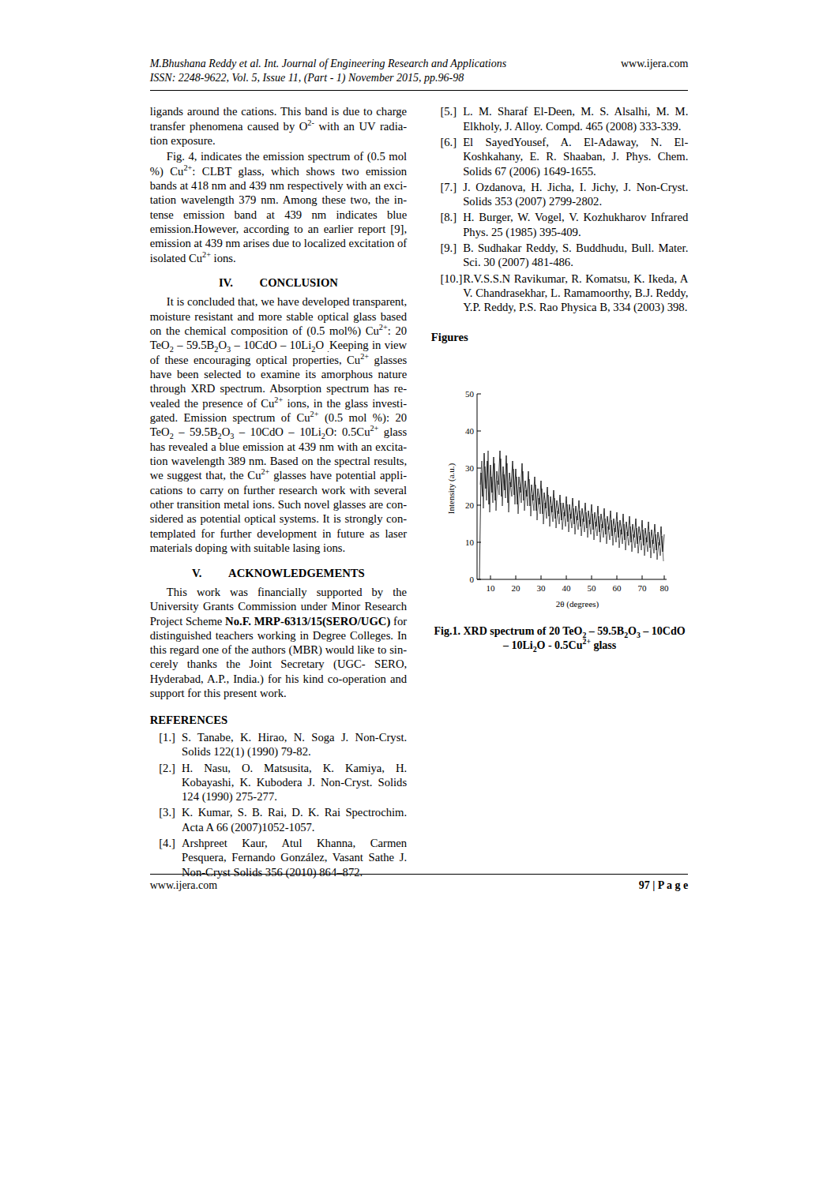www.ijera.com M.Bhushana Reddy et al. Int. Journal of Engineering Research and Applications
ISSN: 2248-9622, Vol. 5, Issue 11, (Part - 1) November 2015, pp.96-98
ligands around the cations. This band is due to charge transfer phenomena caused by O2- with an UV radiation exposure.
Fig. 4, indicates the emission spectrum of (0.5 mol %) Cu2+: CLBT glass, which shows two emission bands at 418 nm and 439 nm respectively with an excitation wavelength 379 nm. Among these two, the intense emission band at 439 nm indicates blue emission.However, according to an earlier report [9], emission at 439 nm arises due to localized excitation of isolated Cu2+ ions.
IV. CONCLUSION
It is concluded that, we have developed transparent, moisture resistant and more stable optical glass based on the chemical composition of (0.5 mol%) Cu2+: 20 TeO2 – 59.5B2O3 – 10CdO – 10Li2O .Keeping in view of these encouraging optical properties, Cu2+ glasses have been selected to examine its amorphous nature through XRD spectrum. Absorption spectrum has revealed the presence of Cu2+ ions, in the glass investigated. Emission spectrum of Cu2+ (0.5 mol %): 20 TeO2 – 59.5B2O3 – 10CdO – 10Li2O: 0.5Cu2+ glass has revealed a blue emission at 439 nm with an excitation wavelength 389 nm. Based on the spectral results, we suggest that, the Cu2+ glasses have potential applications to carry on further research work with several other transition metal ions. Such novel glasses are considered as potential optical systems. It is strongly contemplated for further development in future as laser materials doping with suitable lasing ions.
V. ACKNOWLEDGEMENTS
This work was financially supported by the University Grants Commission under Minor Research Project Scheme No.F. MRP-6313/15(SERO/UGC) for distinguished teachers working in Degree Colleges. In this regard one of the authors (MBR) would like to sincerely thanks the Joint Secretary (UGC- SERO, Hyderabad, A.P., India.) for his kind co-operation and support for this present work.
REFERENCES
[1.] S. Tanabe, K. Hirao, N. Soga J. Non-Cryst. Solids 122(1) (1990) 79-82.
[2.] H. Nasu, O. Matsusita, K. Kamiya, H. Kobayashi, K. Kubodera J. Non-Cryst. Solids 124 (1990) 275-277.
[3.] K. Kumar, S. B. Rai, D. K. Rai Spectrochim. Acta A 66 (2007)1052-1057.
[4.] Arshpreet Kaur, Atul Khanna, Carmen Pesquera, Fernando González, Vasant Sathe J. Non-Cryst Solids 356 (2010) 864–872.
[5.] L. M. Sharaf El-Deen, M. S. Alsalhi, M. M. Elkholy, J. Alloy. Compd. 465 (2008) 333-339.
[6.] El SayedYousef, A. El-Adaway, N. El-Koshkahany, E. R. Shaaban, J. Phys. Chem. Solids 67 (2006) 1649-1655.
[7.] J. Ozdanova, H. Jicha, I. Jichy, J. Non-Cryst. Solids 353 (2007) 2799-2802.
[8.] H. Burger, W. Vogel, V. Kozhukharov Infrared Phys. 25 (1985) 395-409.
[9.] B. Sudhakar Reddy, S. Buddhudu, Bull. Mater. Sci. 30 (2007) 481-486.
[10.] R.V.S.S.N Ravikumar, R. Komatsu, K. Ikeda, A V. Chandrasekhar, L. Ramamoorthy, B.J. Reddy, Y.P. Reddy, P.S. Rao Physica B, 334 (2003) 398.
Figures
0 10 20 30 40 50 10 20 30 40 50 60 70 80 2θ (degrees) Intensity (a.u.)
Fig.1. XRD spectrum of 20 TeO2 – 59.5B2O3 – 10CdO – 10Li2O - 0.5Cu2+ glass
www.ijera.com 97 | P a g e